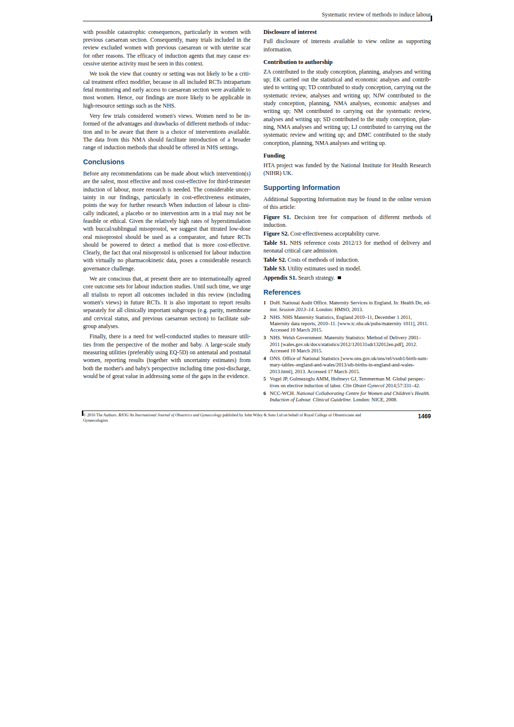Systematic review of methods to induce labour
with possible catastrophic consequences, particularly in women with previous caesarean section. Consequently, many trials included in the review excluded women with previous caesarean or with uterine scar for other reasons. The efficacy of induction agents that may cause excessive uterine activity must be seen in this context.
We took the view that country or setting was not likely to be a critical treatment effect modifier, because in all included RCTs intrapartum fetal monitoring and early access to caesarean section were available to most women. Hence, our findings are more likely to be applicable in high-resource settings such as the NHS.
Very few trials considered women's views. Women need to be informed of the advantages and drawbacks of different methods of induction and to be aware that there is a choice of interventions available. The data from this NMA should facilitate introduction of a broader range of induction methods that should be offered in NHS settings.
Conclusions
Before any recommendations can be made about which intervention(s) are the safest, most effective and most cost-effective for third-trimester induction of labour, more research is needed. The considerable uncertainty in our findings, particularly in cost-effectiveness estimates, points the way for further research When induction of labour is clinically indicated, a placebo or no intervention arm in a trial may not be feasible or ethical. Given the relatively high rates of hyperstimulation with buccal/sublingual misoprostol, we suggest that titrated low-dose oral misoprostol should be used as a comparator, and future RCTs should be powered to detect a method that is more cost-effective. Clearly, the fact that oral misoprostol is unlicensed for labour induction with virtually no pharmacokinetic data, poses a considerable research governance challenge.
We are conscious that, at present there are no internationally agreed core outcome sets for labour induction studies. Until such time, we urge all trialists to report all outcomes included in this review (including women's views) in future RCTs. It is also important to report results separately for all clinically important subgroups (e.g. parity, membrane and cervical status, and previous caesarean section) to facilitate subgroup analyses.
Finally, there is a need for well-conducted studies to measure utilities from the perspective of the mother and baby. A large-scale study measuring utilities (preferably using EQ-5D) on antenatal and postnatal women, reporting results (together with uncertainty estimates) from both the mother's and baby's perspective including time post-discharge, would be of great value in addressing some of the gaps in the evidence.
Disclosure of interest
Full disclosure of interests available to view online as supporting information.
Contribution to authorship
ZA contributed to the study conception, planning, analyses and writing up; EK carried out the statistical and economic analyses and contributed to writing up; TD contributed to study conception, carrying out the systematic review, analyses and writing up; NJW contributed to the study conception, planning, NMA analyses, economic analyses and writing up; NM contributed to carrying out the systematic review, analyses and writing up; SD contributed to the study conception, planning, NMA analyses and writing up; LJ contributed to carrying out the systematic review and writing up; and DMC contributed to the study conception, planning, NMA analyses and writing up.
Funding
HTA project was funded by the National Institute for Health Research (NIHR) UK.
Supporting Information
Additional Supporting Information may be found in the online version of this article:
Figure S1. Decision tree for comparison of different methods of induction.
Figure S2. Cost-effectiveness acceptability curve.
Table S1. NHS reference costs 2012/13 for method of delivery and neonatal critical care admission.
Table S2. Costs of methods of induction.
Table S3. Utility estimates used in model.
Appendix S1. Search strategy.
References
DoH. National Audit Office. Maternity Services in England. In: Health Do, editor. Session 2013–14. London: HMSO, 2013.
NHS. NHS Maternity Statistics, England 2010–11, December 1 2011, Maternity data reports, 2010–11. [www.ic.nhs.uk/pubs/maternity 1011], 2011. Accessed 10 March 2015.
NHS. Welsh Government. Maternity Statistics: Method of Delivery 2001–2011 [wales.gov.uk/docs/statistics/2012/120131sdr132012en.pdf], 2012. Accessed 10 March 2015.
ONS. Office of National Statistics [www.ons.gov.uk/ons/rel/vsob1/birth-summary-tables–england-and-wales/2013/stb-births-in-england-and-wales-2013.html], 2013. Accessed 17 March 2015.
Vogel JP, Gulmezoglu AMM, Hofmeyr GJ, Temmerman M. Global perspectives on elective induction of labor. Clin Obstet Gynecol 2014;57:331–42.
NCC-WCH. National Collaborating Centre for Women and Children's Health. Induction of Labour. Clinical Guideline. London: NICE, 2008.
© 2016 The Authors. BJOG An International Journal of Obstetrics and Gynaecology published by John Wiley & Sons Ltd on behalf of Royal College of Obstetricians and Gynaecologists
1469